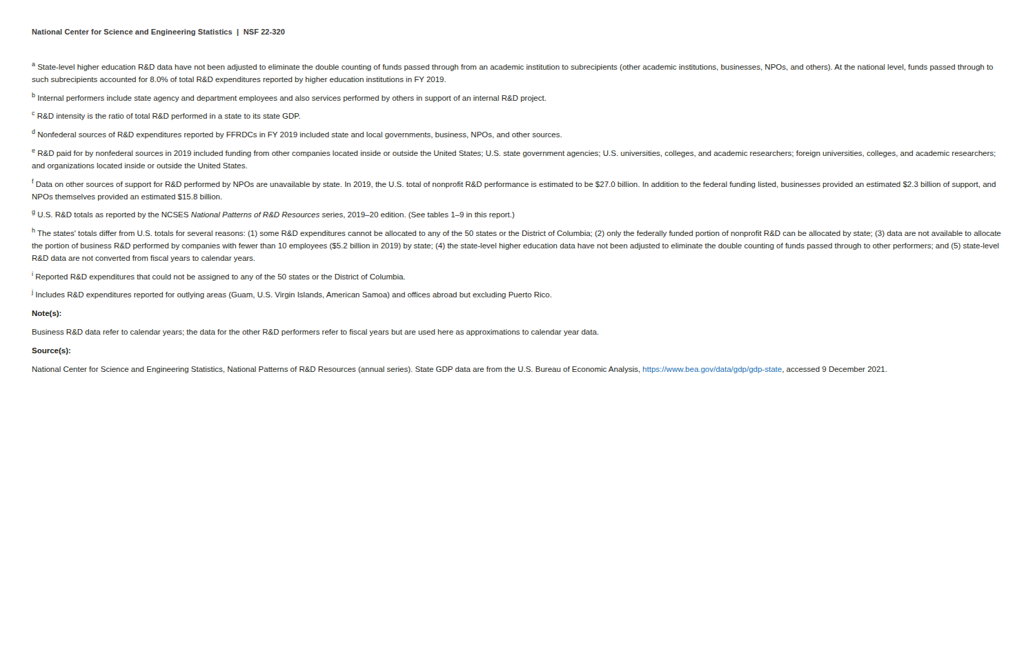National Center for Science and Engineering Statistics | NSF 22-320
a State-level higher education R&D data have not been adjusted to eliminate the double counting of funds passed through from an academic institution to subrecipients (other academic institutions, businesses, NPOs, and others). At the national level, funds passed through to such subrecipients accounted for 8.0% of total R&D expenditures reported by higher education institutions in FY 2019.
b Internal performers include state agency and department employees and also services performed by others in support of an internal R&D project.
c R&D intensity is the ratio of total R&D performed in a state to its state GDP.
d Nonfederal sources of R&D expenditures reported by FFRDCs in FY 2019 included state and local governments, business, NPOs, and other sources.
e R&D paid for by nonfederal sources in 2019 included funding from other companies located inside or outside the United States; U.S. state government agencies; U.S. universities, colleges, and academic researchers; foreign universities, colleges, and academic researchers; and organizations located inside or outside the United States.
f Data on other sources of support for R&D performed by NPOs are unavailable by state. In 2019, the U.S. total of nonprofit R&D performance is estimated to be $27.0 billion. In addition to the federal funding listed, businesses provided an estimated $2.3 billion of support, and NPOs themselves provided an estimated $15.8 billion.
g U.S. R&D totals as reported by the NCSES National Patterns of R&D Resources series, 2019–20 edition. (See tables 1–9 in this report.)
h The states' totals differ from U.S. totals for several reasons: (1) some R&D expenditures cannot be allocated to any of the 50 states or the District of Columbia; (2) only the federally funded portion of nonprofit R&D can be allocated by state; (3) data are not available to allocate the portion of business R&D performed by companies with fewer than 10 employees ($5.2 billion in 2019) by state; (4) the state-level higher education data have not been adjusted to eliminate the double counting of funds passed through to other performers; and (5) state-level R&D data are not converted from fiscal years to calendar years.
i Reported R&D expenditures that could not be assigned to any of the 50 states or the District of Columbia.
j Includes R&D expenditures reported for outlying areas (Guam, U.S. Virgin Islands, American Samoa) and offices abroad but excluding Puerto Rico.
Note(s):
Business R&D data refer to calendar years; the data for the other R&D performers refer to fiscal years but are used here as approximations to calendar year data.
Source(s):
National Center for Science and Engineering Statistics, National Patterns of R&D Resources (annual series). State GDP data are from the U.S. Bureau of Economic Analysis, https://www.bea.gov/data/gdp/gdp-state, accessed 9 December 2021.